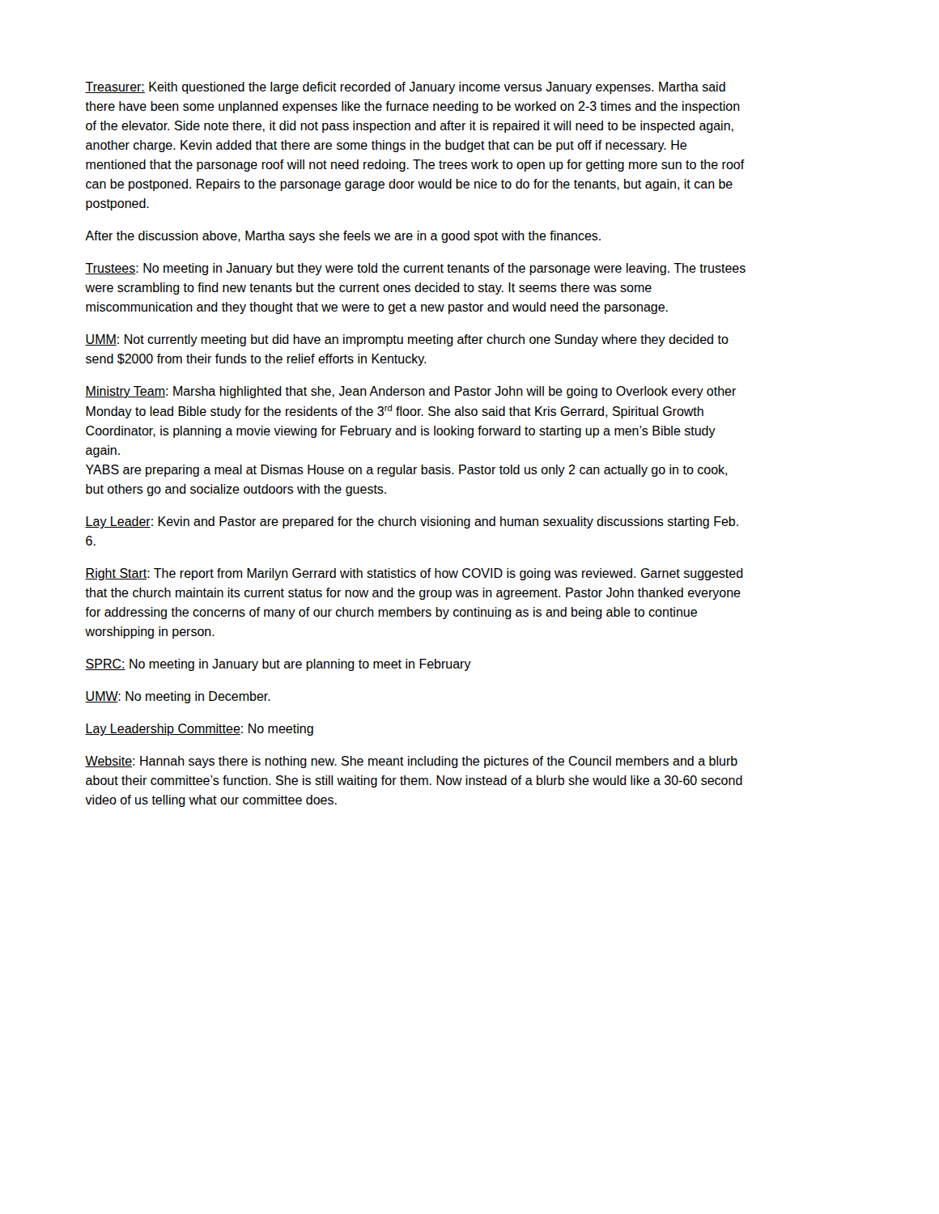Treasurer: Keith questioned the large deficit recorded of January income versus January expenses. Martha said there have been some unplanned expenses like the furnace needing to be worked on 2-3 times and the inspection of the elevator. Side note there, it did not pass inspection and after it is repaired it will need to be inspected again, another charge. Kevin added that there are some things in the budget that can be put off if necessary. He mentioned that the parsonage roof will not need redoing. The trees work to open up for getting more sun to the roof can be postponed. Repairs to the parsonage garage door would be nice to do for the tenants, but again, it can be postponed.
After the discussion above, Martha says she feels we are in a good spot with the finances.
Trustees: No meeting in January but they were told the current tenants of the parsonage were leaving. The trustees were scrambling to find new tenants but the current ones decided to stay. It seems there was some miscommunication and they thought that we were to get a new pastor and would need the parsonage.
UMM: Not currently meeting but did have an impromptu meeting after church one Sunday where they decided to send $2000 from their funds to the relief efforts in Kentucky.
Ministry Team: Marsha highlighted that she, Jean Anderson and Pastor John will be going to Overlook every other Monday to lead Bible study for the residents of the 3rd floor. She also said that Kris Gerrard, Spiritual Growth Coordinator, is planning a movie viewing for February and is looking forward to starting up a men’s Bible study again.
YABS are preparing a meal at Dismas House on a regular basis. Pastor told us only 2 can actually go in to cook, but others go and socialize outdoors with the guests.
Lay Leader: Kevin and Pastor are prepared for the church visioning and human sexuality discussions starting Feb. 6.
Right Start: The report from Marilyn Gerrard with statistics of how COVID is going was reviewed. Garnet suggested that the church maintain its current status for now and the group was in agreement. Pastor John thanked everyone for addressing the concerns of many of our church members by continuing as is and being able to continue worshipping in person.
SPRC: No meeting in January but are planning to meet in February
UMW: No meeting in December.
Lay Leadership Committee: No meeting
Website: Hannah says there is nothing new. She meant including the pictures of the Council members and a blurb about their committee’s function. She is still waiting for them. Now instead of a blurb she would like a 30-60 second video of us telling what our committee does.